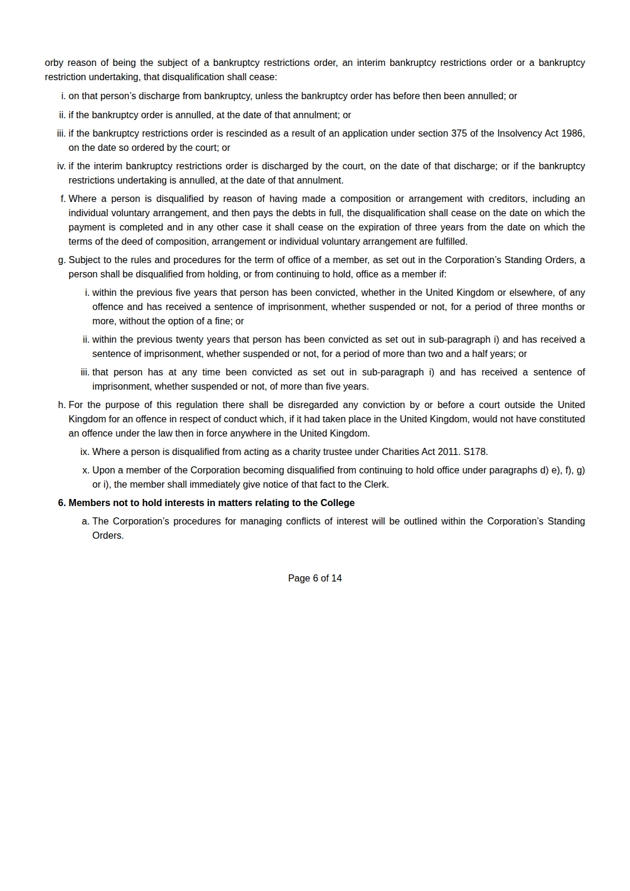orby reason of being the subject of a bankruptcy restrictions order, an interim bankruptcy restrictions order or a bankruptcy restriction undertaking, that disqualification shall cease:
on that person’s discharge from bankruptcy, unless the bankruptcy order has before then been annulled; or
if the bankruptcy order is annulled, at the date of that annulment; or
if the bankruptcy restrictions order is rescinded as a result of an application under section 375 of the Insolvency Act 1986, on the date so ordered by the court; or
if the interim bankruptcy restrictions order is discharged by the court, on the date of that discharge; or if the bankruptcy restrictions undertaking is annulled, at the date of that annulment.
Where a person is disqualified by reason of having made a composition or arrangement with creditors, including an individual voluntary arrangement, and then pays the debts in full, the disqualification shall cease on the date on which the payment is completed and in any other case it shall cease on the expiration of three years from the date on which the terms of the deed of composition, arrangement or individual voluntary arrangement are fulfilled.
Subject to the rules and procedures for the term of office of a member, as set out in the Corporation’s Standing Orders, a person shall be disqualified from holding, or from continuing to hold, office as a member if:
within the previous five years that person has been convicted, whether in the United Kingdom or elsewhere, of any offence and has received a sentence of imprisonment, whether suspended or not, for a period of three months or more, without the option of a fine; or
within the previous twenty years that person has been convicted as set out in sub-paragraph i) and has received a sentence of imprisonment, whether suspended or not, for a period of more than two and a half years; or
that person has at any time been convicted as set out in sub-paragraph i) and has received a sentence of imprisonment, whether suspended or not, of more than five years.
For the purpose of this regulation there shall be disregarded any conviction by or before a court outside the United Kingdom for an offence in respect of conduct which, if it had taken place in the United Kingdom, would not have constituted an offence under the law then in force anywhere in the United Kingdom.
Where a person is disqualified from acting as a charity trustee under Charities Act 2011. S178.
Upon a member of the Corporation becoming disqualified from continuing to hold office under paragraphs d) e), f), g) or i), the member shall immediately give notice of that fact to the Clerk.
Members not to hold interests in matters relating to the College
The Corporation’s procedures for managing conflicts of interest will be outlined within the Corporation’s Standing Orders.
Page 6 of 14